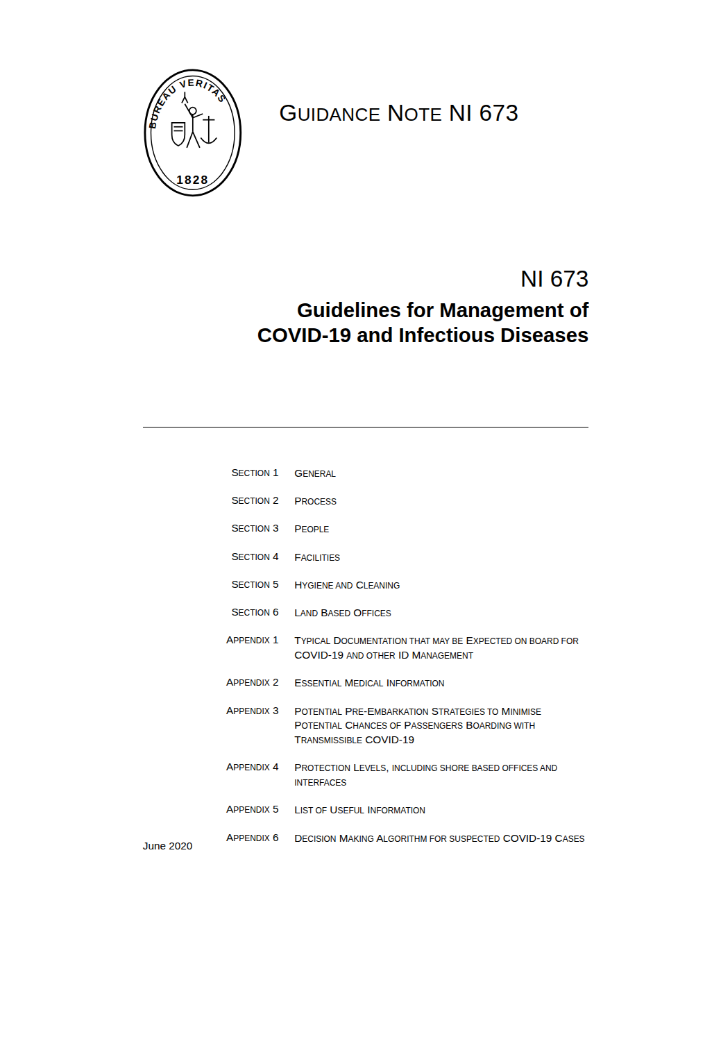BUREAU VERITAS 1828
GUIDANCE NOTE NI 673
NI 673
Guidelines for Management of
COVID-19 and Infectious Diseases
| S ECTION 1 | G ENERAL |
| S ECTION 2 | P ROCESS |
| S ECTION 3 | P EOPLE |
| S ECTION 4 | F ACILITIES |
| S ECTION 5 | H YGIENE AND C LEANING |
| S ECTION 6 | L AND B ASED O FFICES |
| A PPENDIX 1 | T YPICAL D OCUMENTATION THAT MAY BE E XPECTED ON BOARD FOR COVID-19 AND OTHER ID M ANAGEMENT |
| A PPENDIX 2 | E SSENTIAL M EDICAL I NFORMATION |
| A PPENDIX 3 | P OTENTIAL P RE -E MBARKATION S TRATEGIES TO M INIMISE P OTENTIAL C HANCES OF P ASSENGERS B OARDING WITH T RANSMISSIBLE COVID-19 |
| A PPENDIX 4 | P ROTECTION L EVELS , INCLUDING SHORE BASED OFFICES AND INTERFACES |
| A PPENDIX 5 | L IST OF U SEFUL I NFORMATION |
| A PPENDIX 6 | D ECISION M AKING A LGORITHM FOR SUSPECTED COVID-19 C ASES |
June 2020